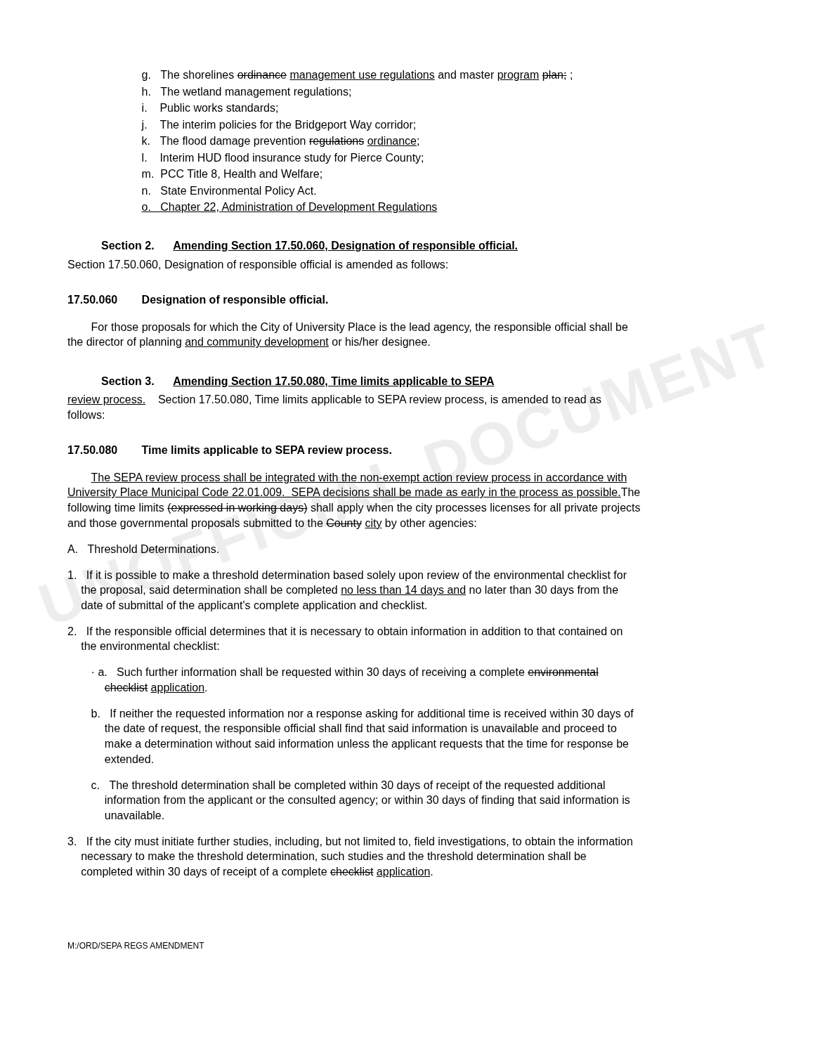UNOFFICIAL DOCUMENT
g. The shorelines ordinance management use regulations and master program plan; ;
h. The wetland management regulations;
i. Public works standards;
j. The interim policies for the Bridgeport Way corridor;
k. The flood damage prevention regulations ordinance;
l. Interim HUD flood insurance study for Pierce County;
m. PCC Title 8, Health and Welfare;
n. State Environmental Policy Act.
o. Chapter 22, Administration of Development Regulations
Section 2. Amending Section 17.50.060, Designation of responsible official.
Section 17.50.060, Designation of responsible official is amended as follows:
17.50.060 Designation of responsible official.
For those proposals for which the City of University Place is the lead agency, the responsible official shall be the director of planning and community development or his/her designee.
Section 3. Amending Section 17.50.080, Time limits applicable to SEPA
review process. Section 17.50.080, Time limits applicable to SEPA review process, is amended to read as follows:
17.50.080 Time limits applicable to SEPA review process.
The SEPA review process shall be integrated with the non-exempt action review process in accordance with University Place Municipal Code 22.01.009. SEPA decisions shall be made as early in the process as possible.The following time limits (expressed in working days) shall apply when the city processes licenses for all private projects and those governmental proposals submitted to the County city by other agencies:
A. Threshold Determinations.
1. If it is possible to make a threshold determination based solely upon review of the environmental checklist for the proposal, said determination shall be completed no less than 14 days and no later than 30 days from the date of submittal of the applicant's complete application and checklist.
2. If the responsible official determines that it is necessary to obtain information in addition to that contained on the environmental checklist:
· a. Such further information shall be requested within 30 days of receiving a complete environmental checklist application.
b. If neither the requested information nor a response asking for additional time is received within 30 days of the date of request, the responsible official shall find that said information is unavailable and proceed to make a determination without said information unless the applicant requests that the time for response be extended.
c. The threshold determination shall be completed within 30 days of receipt of the requested additional information from the applicant or the consulted agency; or within 30 days of finding that said information is unavailable.
3. If the city must initiate further studies, including, but not limited to, field investigations, to obtain the information necessary to make the threshold determination, such studies and the threshold determination shall be completed within 30 days of receipt of a complete checklist application.
M:/ORD/SEPA REGS AMENDMENT